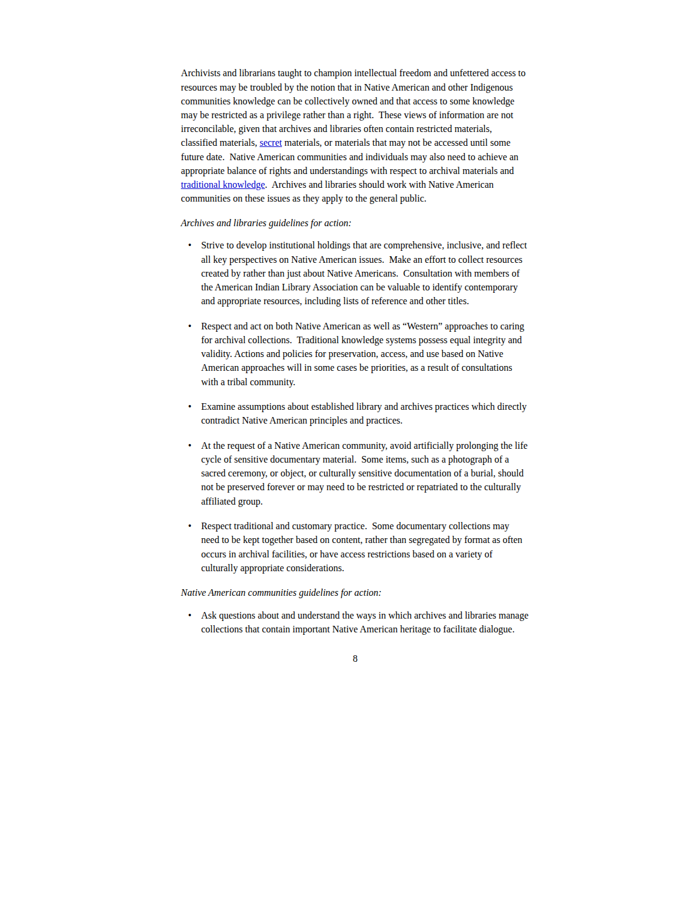Archivists and librarians taught to champion intellectual freedom and unfettered access to resources may be troubled by the notion that in Native American and other Indigenous communities knowledge can be collectively owned and that access to some knowledge may be restricted as a privilege rather than a right. These views of information are not irreconcilable, given that archives and libraries often contain restricted materials, classified materials, secret materials, or materials that may not be accessed until some future date. Native American communities and individuals may also need to achieve an appropriate balance of rights and understandings with respect to archival materials and traditional knowledge. Archives and libraries should work with Native American communities on these issues as they apply to the general public.
Archives and libraries guidelines for action:
Strive to develop institutional holdings that are comprehensive, inclusive, and reflect all key perspectives on Native American issues. Make an effort to collect resources created by rather than just about Native Americans. Consultation with members of the American Indian Library Association can be valuable to identify contemporary and appropriate resources, including lists of reference and other titles.
Respect and act on both Native American as well as “Western” approaches to caring for archival collections. Traditional knowledge systems possess equal integrity and validity. Actions and policies for preservation, access, and use based on Native American approaches will in some cases be priorities, as a result of consultations with a tribal community.
Examine assumptions about established library and archives practices which directly contradict Native American principles and practices.
At the request of a Native American community, avoid artificially prolonging the life cycle of sensitive documentary material. Some items, such as a photograph of a sacred ceremony, or object, or culturally sensitive documentation of a burial, should not be preserved forever or may need to be restricted or repatriated to the culturally affiliated group.
Respect traditional and customary practice. Some documentary collections may need to be kept together based on content, rather than segregated by format as often occurs in archival facilities, or have access restrictions based on a variety of culturally appropriate considerations.
Native American communities guidelines for action:
Ask questions about and understand the ways in which archives and libraries manage collections that contain important Native American heritage to facilitate dialogue.
8